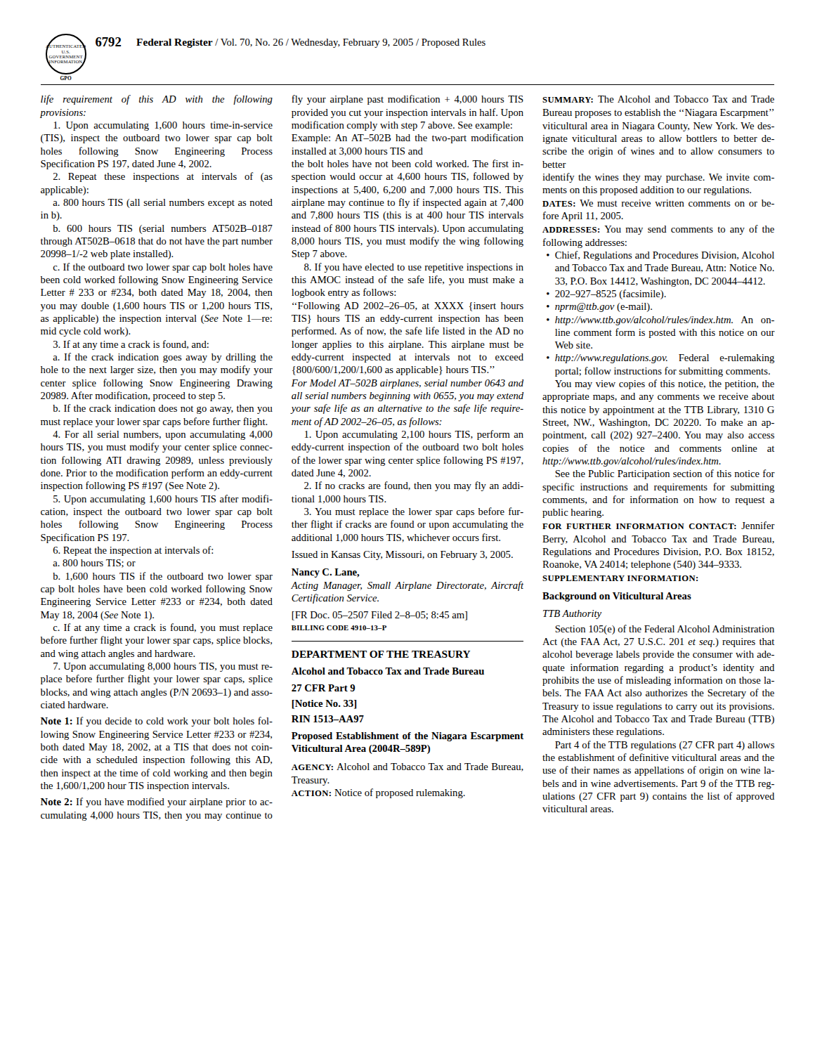AUTHENTICATED
U.S. GOVERNMENT
INFORMATION
GPO
6792 Federal Register / Vol. 70, No. 26 / Wednesday, February 9, 2005 / Proposed Rules
life requirement of this AD with the following provisions:
1. Upon accumulating 1,600 hours time-in-service (TIS), inspect the outboard two lower spar cap bolt holes following Snow Engineering Process Specification PS 197, dated June 4, 2002.
2. Repeat these inspections at intervals of (as applicable):
a. 800 hours TIS (all serial numbers except as noted in b).
b. 600 hours TIS (serial numbers AT502B–0187 through AT502B–0618 that do not have the part number 20998–1/-2 web plate installed).
c. If the outboard two lower spar cap bolt holes have been cold worked following Snow Engineering Service Letter # 233 or #234, both dated May 18, 2004, then you may double (1,600 hours TIS or 1,200 hours TIS, as applicable) the inspection interval (See Note 1—re: mid cycle cold work).
3. If at any time a crack is found, and:
a. If the crack indication goes away by drilling the hole to the next larger size, then you may modify your center splice following Snow Engineering Drawing 20989. After modification, proceed to step 5.
b. If the crack indication does not go away, then you must replace your lower spar caps before further flight.
4. For all serial numbers, upon accumulating 4,000 hours TIS, you must modify your center splice connection following ATI drawing 20989, unless previously done. Prior to the modification perform an eddy-current inspection following PS #197 (See Note 2).
5. Upon accumulating 1,600 hours TIS after modification, inspect the outboard two lower spar cap bolt holes following Snow Engineering Process Specification PS 197.
6. Repeat the inspection at intervals of:
a. 800 hours TIS; or
b. 1,600 hours TIS if the outboard two lower spar cap bolt holes have been cold worked following Snow Engineering Service Letter #233 or #234, both dated May 18, 2004 (See Note 1).
c. If at any time a crack is found, you must replace before further flight your lower spar caps, splice blocks, and wing attach angles and hardware.
7. Upon accumulating 8,000 hours TIS, you must replace before further flight your lower spar caps, splice blocks, and wing attach angles (P/N 20693–1) and associated hardware.
Note 1: If you decide to cold work your bolt holes following Snow Engineering Service Letter #233 or #234, both dated May 18, 2002, at a TIS that does not coincide with a scheduled inspection following this AD, then inspect at the time of cold working and then begin the 1,600/1,200 hour TIS inspection intervals.
Note 2: If you have modified your airplane prior to accumulating 4,000 hours TIS, then you may continue to fly your airplane past modification + 4,000 hours TIS provided you cut your inspection intervals in half. Upon modification comply with step 7 above. See example:
Example: An AT–502B had the two-part modification installed at 3,000 hours TIS and
the bolt holes have not been cold worked. The first inspection would occur at 4,600 hours TIS, followed by inspections at 5,400, 6,200 and 7,000 hours TIS. This airplane may continue to fly if inspected again at 7,400 and 7,800 hours TIS (this is at 400 hour TIS intervals instead of 800 hours TIS intervals). Upon accumulating 8,000 hours TIS, you must modify the wing following Step 7 above.
8. If you have elected to use repetitive inspections in this AMOC instead of the safe life, you must make a logbook entry as follows:
‘‘Following AD 2002–26–05, at XXXX {insert hours TIS} hours TIS an eddy-current inspection has been performed. As of now, the safe life listed in the AD no longer applies to this airplane. This airplane must be eddy-current inspected at intervals not to exceed {800/600/1,200/1,600 as applicable} hours TIS.’’
For Model AT–502B airplanes, serial number 0643 and all serial numbers beginning with 0655, you may extend your safe life as an alternative to the safe life requirement of AD 2002–26–05, as follows:
1. Upon accumulating 2,100 hours TIS, perform an eddy-current inspection of the outboard two bolt holes of the lower spar wing center splice following PS #197, dated June 4, 2002.
2. If no cracks are found, then you may fly an additional 1,000 hours TIS.
3. You must replace the lower spar caps before further flight if cracks are found or upon accumulating the additional 1,000 hours TIS, whichever occurs first.
Issued in Kansas City, Missouri, on February 3, 2005.
Nancy C. Lane,
Acting Manager, Small Airplane Directorate, Aircraft Certification Service.
[FR Doc. 05–2507 Filed 2–8–05; 8:45 am]
BILLING CODE 4910–13–P
DEPARTMENT OF THE TREASURY
Alcohol and Tobacco Tax and Trade Bureau
27 CFR Part 9
[Notice No. 33]
RIN 1513–AA97
Proposed Establishment of the Niagara Escarpment Viticultural Area (2004R–589P)
AGENCY: Alcohol and Tobacco Tax and Trade Bureau, Treasury.
ACTION: Notice of proposed rulemaking.
SUMMARY: The Alcohol and Tobacco Tax and Trade Bureau proposes to establish the ‘‘Niagara Escarpment’’ viticultural area in Niagara County, New York. We designate viticultural areas to allow bottlers to better describe the origin of wines and to allow consumers to better
identify the wines they may purchase. We invite comments on this proposed addition to our regulations.
DATES: We must receive written comments on or before April 11, 2005.
ADDRESSES: You may send comments to any of the following addresses:
Chief, Regulations and Procedures Division, Alcohol and Tobacco Tax and Trade Bureau, Attn: Notice No. 33, P.O. Box 14412, Washington, DC 20044–4412.
202–927–8525 (facsimile).
nprm@ttb.gov (e-mail).
http://www.ttb.gov/alcohol/rules/index.htm. An online comment form is posted with this notice on our Web site.
http://www.regulations.gov. Federal e-rulemaking portal; follow instructions for submitting comments.
You may view copies of this notice, the petition, the appropriate maps, and any comments we receive about this notice by appointment at the TTB Library, 1310 G Street, NW., Washington, DC 20220. To make an appointment, call (202) 927–2400. You may also access copies of the notice and comments online at http://www.ttb.gov/alcohol/rules/index.htm.
See the Public Participation section of this notice for specific instructions and requirements for submitting comments, and for information on how to request a public hearing.
FOR FURTHER INFORMATION CONTACT: Jennifer Berry, Alcohol and Tobacco Tax and Trade Bureau, Regulations and Procedures Division, P.O. Box 18152, Roanoke, VA 24014; telephone (540) 344–9333.
SUPPLEMENTARY INFORMATION:
Background on Viticultural Areas
TTB Authority
Section 105(e) of the Federal Alcohol Administration Act (the FAA Act, 27 U.S.C. 201 et seq.) requires that alcohol beverage labels provide the consumer with adequate information regarding a product’s identity and prohibits the use of misleading information on those labels. The FAA Act also authorizes the Secretary of the Treasury to issue regulations to carry out its provisions. The Alcohol and Tobacco Tax and Trade Bureau (TTB) administers these regulations.
Part 4 of the TTB regulations (27 CFR part 4) allows the establishment of definitive viticultural areas and the use of their names as appellations of origin on wine labels and in wine advertisements. Part 9 of the TTB regulations (27 CFR part 9) contains the list of approved viticultural areas.